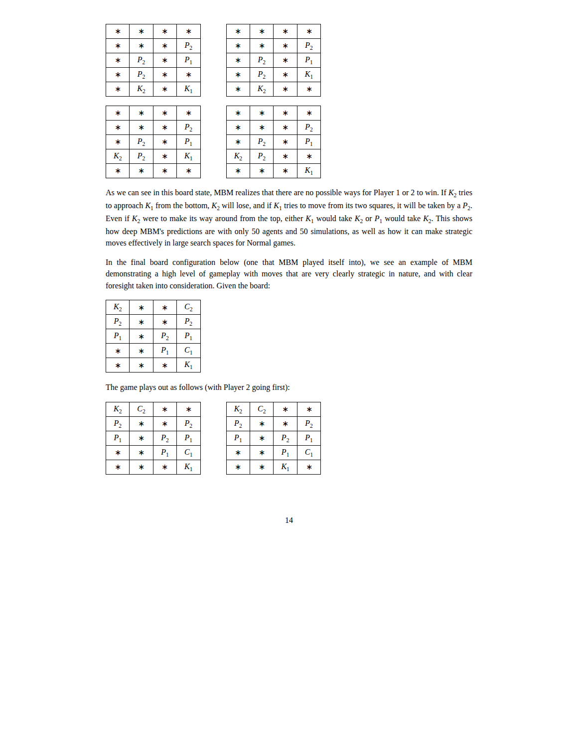| ∗ | ∗ | ∗ | ∗ |
| ∗ | ∗ | ∗ | P 2 |
| ∗ | P 2 | ∗ | P 1 |
| ∗ | P 2 | ∗ | ∗ |
| ∗ | K 2 | ∗ | K 1 |
| ∗ | ∗ | ∗ | ∗ |
| ∗ | ∗ | ∗ | P 2 |
| ∗ | P 2 | ∗ | P 1 |
| ∗ | P 2 | ∗ | K 1 |
| ∗ | K 2 | ∗ | ∗ |
| ∗ | ∗ | ∗ | ∗ |
| ∗ | ∗ | ∗ | P 2 |
| ∗ | P 2 | ∗ | P 1 |
| K 2 | P 2 | ∗ | K 1 |
| ∗ | ∗ | ∗ | ∗ |
| ∗ | ∗ | ∗ | ∗ |
| ∗ | ∗ | ∗ | P 2 |
| ∗ | P 2 | ∗ | P 1 |
| K 2 | P 2 | ∗ | ∗ |
| ∗ | ∗ | ∗ | K 1 |
As we can see in this board state, MBM realizes that there are no possible ways for Player 1 or 2 to win. If K2 tries to approach K1 from the bottom, K2 will lose, and if K1 tries to move from its two squares, it will be taken by a P2. Even if K2 were to make its way around from the top, either K1 would take K2 or P1 would take K2. This shows how deep MBM's predictions are with only 50 agents and 50 simulations, as well as how it can make strategic moves effectively in large search spaces for Normal games.
In the final board configuration below (one that MBM played itself into), we see an example of MBM demonstrating a high level of gameplay with moves that are very clearly strategic in nature, and with clear foresight taken into consideration. Given the board:
| K 2 | ∗ | ∗ | C 2 |
| P 2 | ∗ | ∗ | P 2 |
| P 1 | ∗ | P 2 | P 1 |
| ∗ | ∗ | P 1 | C 1 |
| ∗ | ∗ | ∗ | K 1 |
The game plays out as follows (with Player 2 going first):
| K 2 | C 2 | ∗ | ∗ |
| P 2 | ∗ | ∗ | P 2 |
| P 1 | ∗ | P 2 | P 1 |
| ∗ | ∗ | P 1 | C 1 |
| ∗ | ∗ | ∗ | K 1 |
| K 2 | C 2 | ∗ | ∗ |
| P 2 | ∗ | ∗ | P 2 |
| P 1 | ∗ | P 2 | P 1 |
| ∗ | ∗ | P 1 | C 1 |
| ∗ | ∗ | K 1 | ∗ |
14